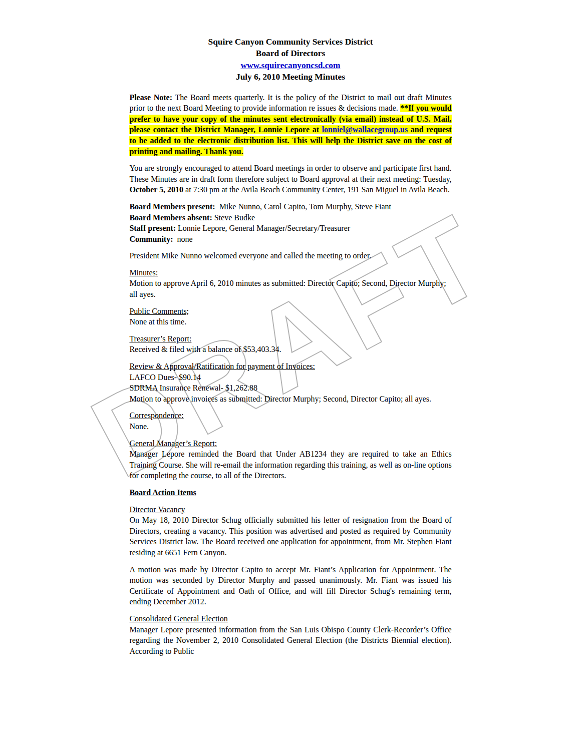DRAFT
Squire Canyon Community Services District
Board of Directors
www.squirecanyoncsd.com
July 6, 2010 Meeting Minutes
Please Note: The Board meets quarterly. It is the policy of the District to mail out draft Minutes prior to the next Board Meeting to provide information re issues & decisions made. **If you would prefer to have your copy of the minutes sent electronically (via email) instead of U.S. Mail, please contact the District Manager, Lonnie Lepore at lonniel@wallacegroup.us and request to be added to the electronic distribution list. This will help the District save on the cost of printing and mailing. Thank you.
You are strongly encouraged to attend Board meetings in order to observe and participate first hand. These Minutes are in draft form therefore subject to Board approval at their next meeting: Tuesday, October 5, 2010 at 7:30 pm at the Avila Beach Community Center, 191 San Miguel in Avila Beach.
Board Members present: Mike Nunno, Carol Capito, Tom Murphy, Steve Fiant
Board Members absent: Steve Budke
Staff present: Lonnie Lepore, General Manager/Secretary/Treasurer
Community: none
President Mike Nunno welcomed everyone and called the meeting to order.
Minutes:
Motion to approve April 6, 2010 minutes as submitted: Director Capito; Second, Director Murphy; all ayes.
Public Comments;
None at this time.
Treasurer’s Report:
Received & filed with a balance of $53,403.34.
Review & Approval/Ratification for payment of Invoices:
LAFCO Dues- $90.14
SDRMA Insurance Renewal- $1,262.88
Motion to approve invoices as submitted: Director Murphy; Second, Director Capito; all ayes.
Correspondence:
None.
General Manager’s Report:
Manager Lepore reminded the Board that Under AB1234 they are required to take an Ethics Training Course. She will re-email the information regarding this training, as well as on-line options for completing the course, to all of the Directors.
Board Action Items
Director Vacancy
On May 18, 2010 Director Schug officially submitted his letter of resignation from the Board of Directors, creating a vacancy. This position was advertised and posted as required by Community Services District law. The Board received one application for appointment, from Mr. Stephen Fiant residing at 6651 Fern Canyon.
A motion was made by Director Capito to accept Mr. Fiant’s Application for Appointment. The motion was seconded by Director Murphy and passed unanimously. Mr. Fiant was issued his Certificate of Appointment and Oath of Office, and will fill Director Schug's remaining term, ending December 2012.
Consolidated General Election
Manager Lepore presented information from the San Luis Obispo County Clerk-Recorder’s Office regarding the November 2, 2010 Consolidated General Election (the Districts Biennial election). According to Public